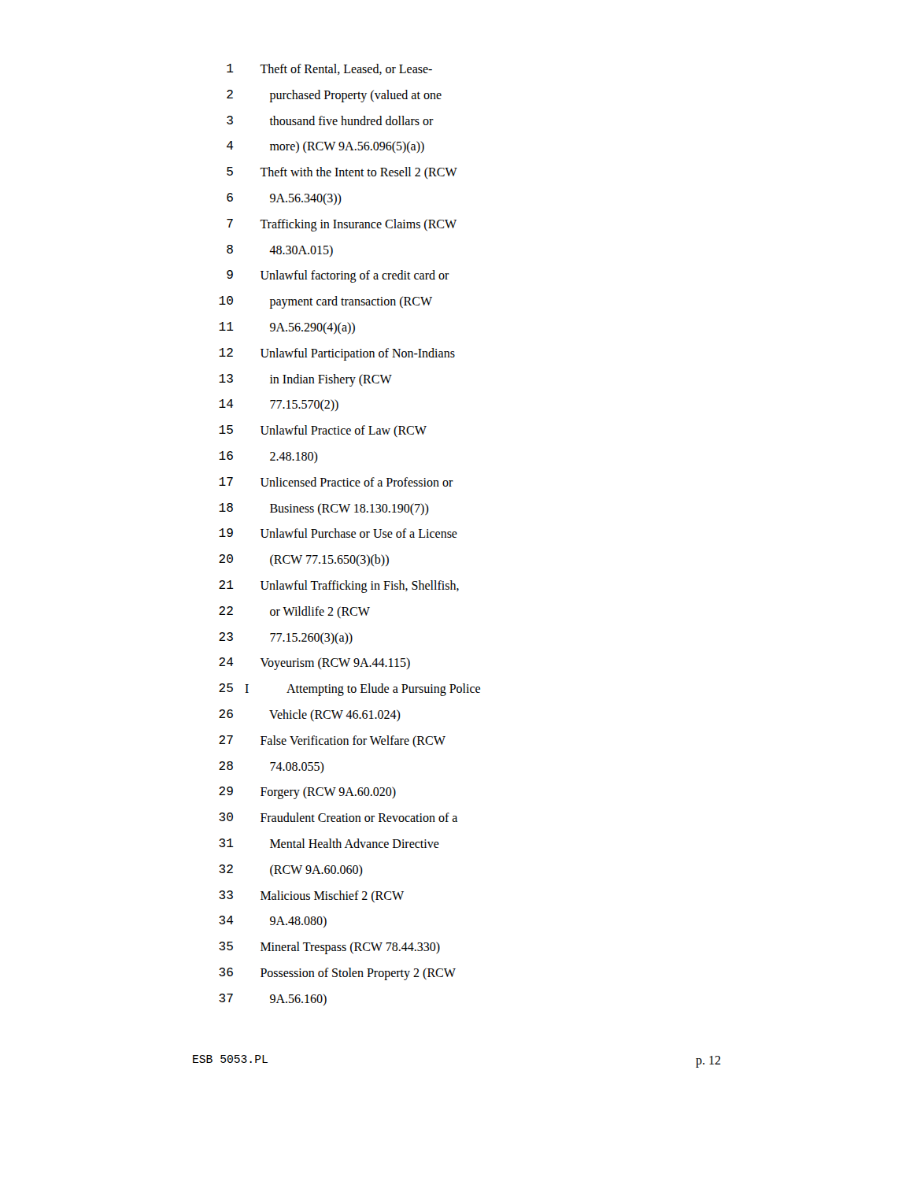| 1 | | Theft of Rental, Leased, or Lease- |
| 2 | | purchased Property (valued at one |
| 3 | | thousand five hundred dollars or |
| 4 | | more) (RCW 9A.56.096(5)(a)) |
| 5 | | Theft with the Intent to Resell 2 (RCW |
| 6 | | 9A.56.340(3)) |
| 7 | | Trafficking in Insurance Claims (RCW |
| 8 | | 48.30A.015) |
| 9 | | Unlawful factoring of a credit card or |
| 10 | | payment card transaction (RCW |
| 11 | | 9A.56.290(4)(a)) |
| 12 | | Unlawful Participation of Non-Indians |
| 13 | | in Indian Fishery (RCW |
| 14 | | 77.15.570(2)) |
| 15 | | Unlawful Practice of Law (RCW |
| 16 | | 2.48.180) |
| 17 | | Unlicensed Practice of a Profession or |
| 18 | | Business (RCW 18.130.190(7)) |
| 19 | | Unlawful Purchase or Use of a License |
| 20 | | (RCW 77.15.650(3)(b)) |
| 21 | | Unlawful Trafficking in Fish, Shellfish, |
| 22 | | or Wildlife 2 (RCW |
| 23 | | 77.15.260(3)(a)) |
| 24 | | Voyeurism (RCW 9A.44.115) |
| 25 | I | Attempting to Elude a Pursuing Police |
| 26 | | Vehicle (RCW 46.61.024) |
| 27 | | False Verification for Welfare (RCW |
| 28 | | 74.08.055) |
| 29 | | Forgery (RCW 9A.60.020) |
| 30 | | Fraudulent Creation or Revocation of a |
| 31 | | Mental Health Advance Directive |
| 32 | | (RCW 9A.60.060) |
| 33 | | Malicious Mischief 2 (RCW |
| 34 | | 9A.48.080) |
| 35 | | Mineral Trespass (RCW 78.44.330) |
| 36 | | Possession of Stolen Property 2 (RCW |
| 37 | | 9A.56.160) |
ESB 5053.PL
p. 12